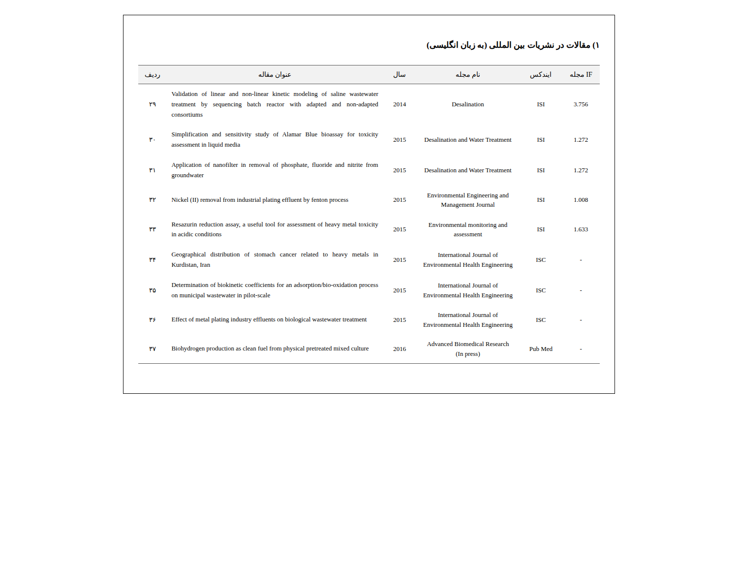۱) مقالات در نشریات بین المللی (به زبان انگلیسی)
| IF مجله | ایندکس | نام مجله | سال | عنوان مقاله | ردیف |
| --- | --- | --- | --- | --- | --- |
| 3.756 | ISI | Desalination | 2014 | Validation of linear and non-linear kinetic modeling of saline wastewater treatment by sequencing batch reactor with adapted and non-adapted consortiums | ۲۹ |
| 1.272 | ISI | Desalination and Water Treatment | 2015 | Simplification and sensitivity study of Alamar Blue bioassay for toxicity assessment in liquid media | ۳۰ |
| 1.272 | ISI | Desalination and Water Treatment | 2015 | Application of nanofilter in removal of phosphate, fluoride and nitrite from groundwater | ۳۱ |
| 1.008 | ISI | Environmental Engineering and Management Journal | 2015 | Nickel (II) removal from industrial plating effluent by fenton process | ۳۲ |
| 1.633 | ISI | Environmental monitoring and assessment | 2015 | Resazurin reduction assay, a useful tool for assessment of heavy metal toxicity in acidic conditions | ۳۳ |
| - | ISC | International Journal of Environmental Health Engineering | 2015 | Geographical distribution of stomach cancer related to heavy metals in Kurdistan, Iran | ۳۴ |
| - | ISC | International Journal of Environmental Health Engineering | 2015 | Determination of biokinetic coefficients for an adsorption/bio-oxidation process on municipal wastewater in pilot-scale | ۳۵ |
| - | ISC | International Journal of Environmental Health Engineering | 2015 | Effect of metal plating industry effluents on biological wastewater treatment | ۳۶ |
| - | Pub Med | Advanced Biomedical Research (In press) | 2016 | Biohydrogen production as clean fuel from physical pretreated mixed culture | ۳۷ |